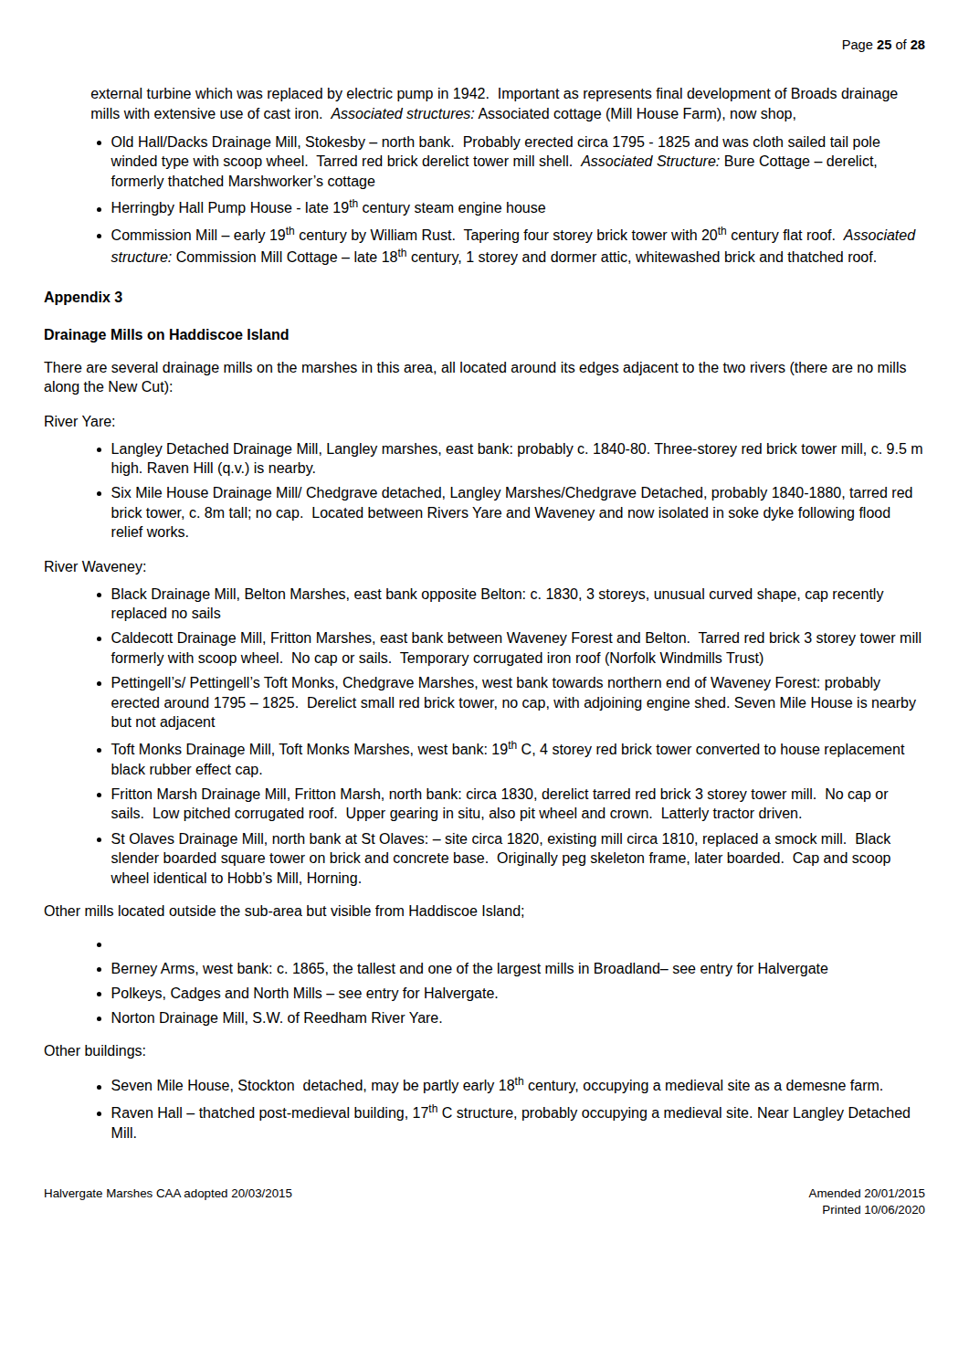Page 25 of 28
external turbine which was replaced by electric pump in 1942. Important as represents final development of Broads drainage mills with extensive use of cast iron. Associated structures: Associated cottage (Mill House Farm), now shop,
Old Hall/Dacks Drainage Mill, Stokesby – north bank. Probably erected circa 1795 - 1825 and was cloth sailed tail pole winded type with scoop wheel. Tarred red brick derelict tower mill shell. Associated Structure: Bure Cottage – derelict, formerly thatched Marshworker’s cottage
Herringby Hall Pump House - late 19th century steam engine house
Commission Mill – early 19th century by William Rust. Tapering four storey brick tower with 20th century flat roof. Associated structure: Commission Mill Cottage – late 18th century, 1 storey and dormer attic, whitewashed brick and thatched roof.
Appendix 3
Drainage Mills on Haddiscoe Island
There are several drainage mills on the marshes in this area, all located around its edges adjacent to the two rivers (there are no mills along the New Cut):
River Yare:
Langley Detached Drainage Mill, Langley marshes, east bank: probably c. 1840-80. Three-storey red brick tower mill, c. 9.5 m high. Raven Hill (q.v.) is nearby.
Six Mile House Drainage Mill/ Chedgrave detached, Langley Marshes/Chedgrave Detached, probably 1840-1880, tarred red brick tower, c. 8m tall; no cap. Located between Rivers Yare and Waveney and now isolated in soke dyke following flood relief works.
River Waveney:
Black Drainage Mill, Belton Marshes, east bank opposite Belton: c. 1830, 3 storeys, unusual curved shape, cap recently replaced no sails
Caldecott Drainage Mill, Fritton Marshes, east bank between Waveney Forest and Belton. Tarred red brick 3 storey tower mill formerly with scoop wheel. No cap or sails. Temporary corrugated iron roof (Norfolk Windmills Trust)
Pettingell’s/ Pettingell’s Toft Monks, Chedgrave Marshes, west bank towards northern end of Waveney Forest: probably erected around 1795 – 1825. Derelict small red brick tower, no cap, with adjoining engine shed. Seven Mile House is nearby but not adjacent
Toft Monks Drainage Mill, Toft Monks Marshes, west bank: 19th C, 4 storey red brick tower converted to house replacement black rubber effect cap.
Fritton Marsh Drainage Mill, Fritton Marsh, north bank: circa 1830, derelict tarred red brick 3 storey tower mill. No cap or sails. Low pitched corrugated roof. Upper gearing in situ, also pit wheel and crown. Latterly tractor driven.
St Olaves Drainage Mill, north bank at St Olaves: – site circa 1820, existing mill circa 1810, replaced a smock mill. Black slender boarded square tower on brick and concrete base. Originally peg skeleton frame, later boarded. Cap and scoop wheel identical to Hobb’s Mill, Horning.
Other mills located outside the sub-area but visible from Haddiscoe Island;
Berney Arms, west bank: c. 1865, the tallest and one of the largest mills in Broadland– see entry for Halvergate
Polkeys, Cadges and North Mills – see entry for Halvergate.
Norton Drainage Mill, S.W. of Reedham River Yare.
Other buildings:
Seven Mile House, Stockton detached, may be partly early 18th century, occupying a medieval site as a demesne farm.
Raven Hall – thatched post-medieval building, 17th C structure, probably occupying a medieval site. Near Langley Detached Mill.
Halvergate Marshes CAA adopted 20/03/2015
Amended 20/01/2015
Printed 10/06/2020